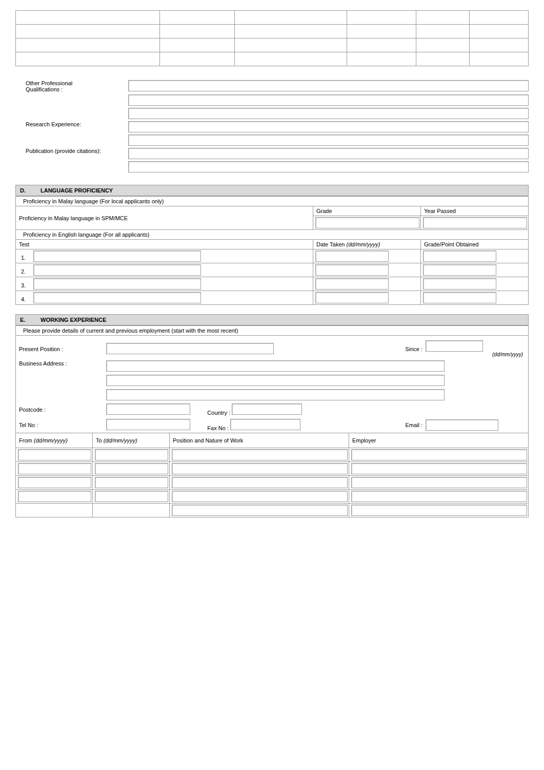| Other Professional Qualifications : | |
| Research Experience: | |
| Publication (provide citations): | |
D. LANGUAGE PROFICIENCY
| Proficiency in Malay language (For local applicants only) |
| Proficiency in Malay language in SPM/MCE | Grade | Year Passed |
| Proficiency in English language (For all applicants) |
| Test | Date Taken (dd/mm/yyyy) | Grade/Point Obtained |
| / 1. / / | | |
| / 2. / / | | |
| / 3. / / | | |
| / 4. / / | | |
E. WORKING EXPERIENCE
| Please provide details of current and previous employment (start with the most recent) |
| / Present Position : / / Since : / (dd/mm/yyyy) / / Business Address : / / / Postcode : / Country : / / / Tel No : / Fax No : / Email : / / |
| From (dd/mm/yyyy) | To (dd/mm/yyyy) | Position and Nature of Work | Employer |